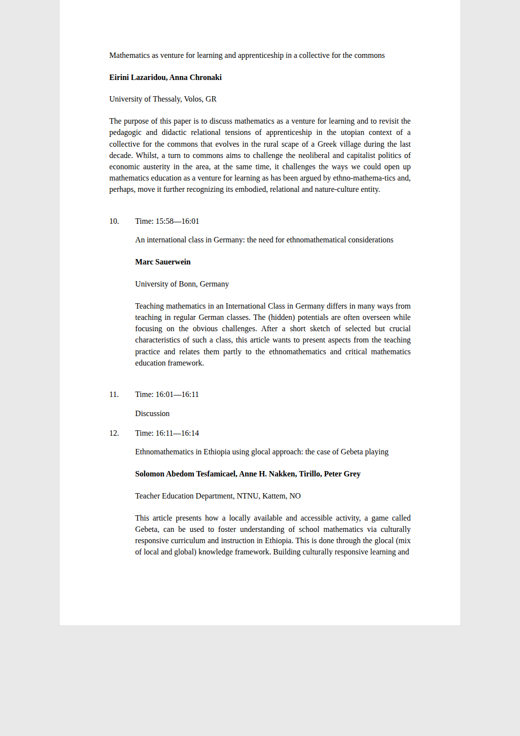Mathematics as venture for learning and apprenticeship in a collective for the commons
Eirini Lazaridou, Anna Chronaki
University of Thessaly, Volos, GR
The purpose of this paper is to discuss mathematics as a venture for learning and to revisit the pedagogic and didactic relational tensions of apprenticeship in the utopian context of a collective for the commons that evolves in the rural scape of a Greek village during the last decade. Whilst, a turn to commons aims to challenge the neoliberal and capitalist politics of economic austerity in the area, at the same time, it challenges the ways we could open up mathematics education as a venture for learning as has been argued by ethno-mathema-tics and, perhaps, move it further recognizing its embodied, relational and nature-culture entity.
Time: 15:58—16:01
An international class in Germany: the need for ethnomathematical considerations
Marc Sauerwein
University of Bonn, Germany
Teaching mathematics in an International Class in Germany differs in many ways from teaching in regular German classes. The (hidden) potentials are often overseen while focusing on the obvious challenges. After a short sketch of selected but crucial characteristics of such a class, this article wants to present aspects from the teaching practice and relates them partly to the ethnomathematics and critical mathematics education framework.
Time: 16:01—16:11
Discussion
Time: 16:11—16:14
Ethnomathematics in Ethiopia using glocal approach: the case of Gebeta playing
Solomon Abedom Tesfamicael, Anne H. Nakken, Tirillo, Peter Grey
Teacher Education Department, NTNU, Kattem, NO
This article presents how a locally available and accessible activity, a game called Gebeta, can be used to foster understanding of school mathematics via culturally responsive curriculum and instruction in Ethiopia. This is done through the glocal (mix of local and global) knowledge framework. Building culturally responsive learning and